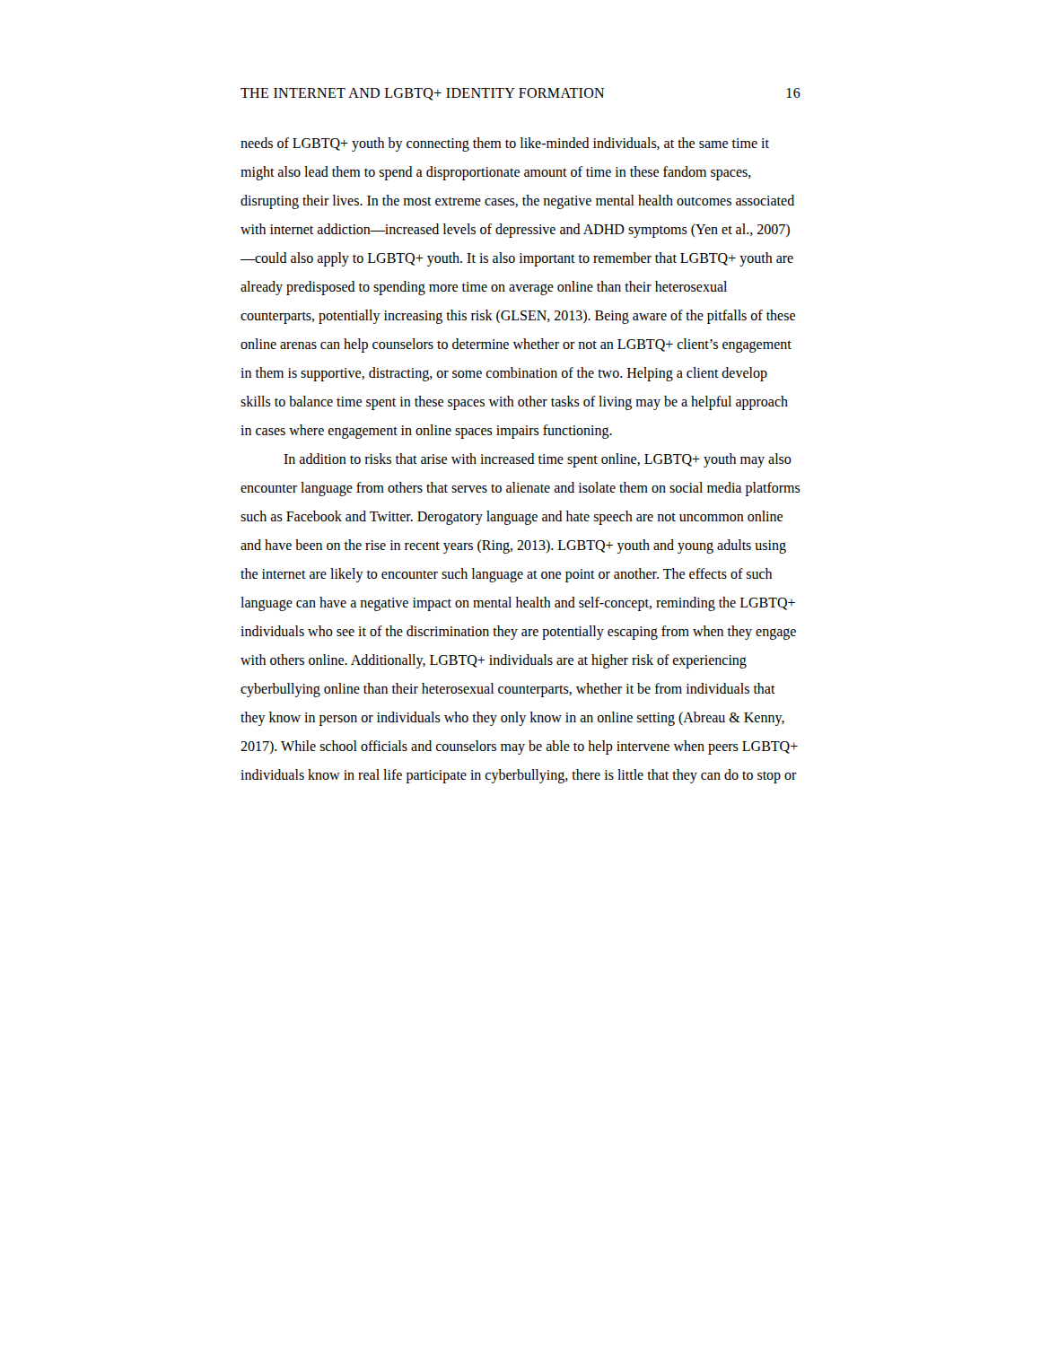The Internet and LGBTQ+ Identity Formation 16
needs of LGBTQ+ youth by connecting them to like-minded individuals, at the same time it might also lead them to spend a disproportionate amount of time in these fandom spaces, disrupting their lives. In the most extreme cases, the negative mental health outcomes associated with internet addiction—increased levels of depressive and ADHD symptoms (Yen et al., 2007)—could also apply to LGBTQ+ youth. It is also important to remember that LGBTQ+ youth are already predisposed to spending more time on average online than their heterosexual counterparts, potentially increasing this risk (GLSEN, 2013). Being aware of the pitfalls of these online arenas can help counselors to determine whether or not an LGBTQ+ client’s engagement in them is supportive, distracting, or some combination of the two. Helping a client develop skills to balance time spent in these spaces with other tasks of living may be a helpful approach in cases where engagement in online spaces impairs functioning.
In addition to risks that arise with increased time spent online, LGBTQ+ youth may also encounter language from others that serves to alienate and isolate them on social media platforms such as Facebook and Twitter. Derogatory language and hate speech are not uncommon online and have been on the rise in recent years (Ring, 2013). LGBTQ+ youth and young adults using the internet are likely to encounter such language at one point or another. The effects of such language can have a negative impact on mental health and self-concept, reminding the LGBTQ+ individuals who see it of the discrimination they are potentially escaping from when they engage with others online. Additionally, LGBTQ+ individuals are at higher risk of experiencing cyberbullying online than their heterosexual counterparts, whether it be from individuals that they know in person or individuals who they only know in an online setting (Abreau & Kenny, 2017). While school officials and counselors may be able to help intervene when peers LGBTQ+ individuals know in real life participate in cyberbullying, there is little that they can do to stop or